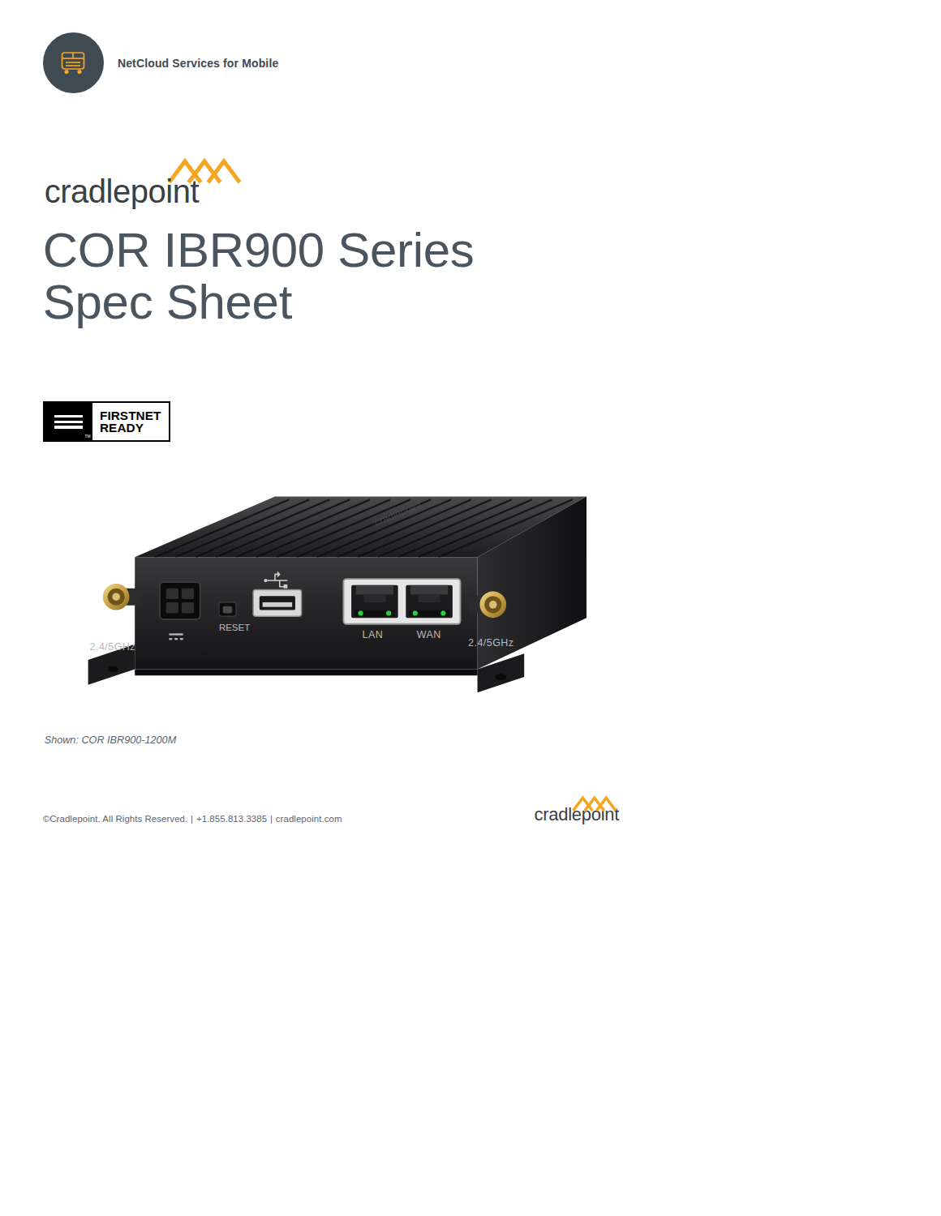NetCloud Services for Mobile
cradlepoint
COR IBR900 Series
Spec Sheet
TM
FIRSTNET READY
cradlepoint 2.4/5GHz LAN WAN 2.4/5GHz RESET
Shown: COR IBR900-1200M
©Cradlepoint. All Rights Reserved.|+1.855.813.3385|cradlepoint.com
cradlepoint